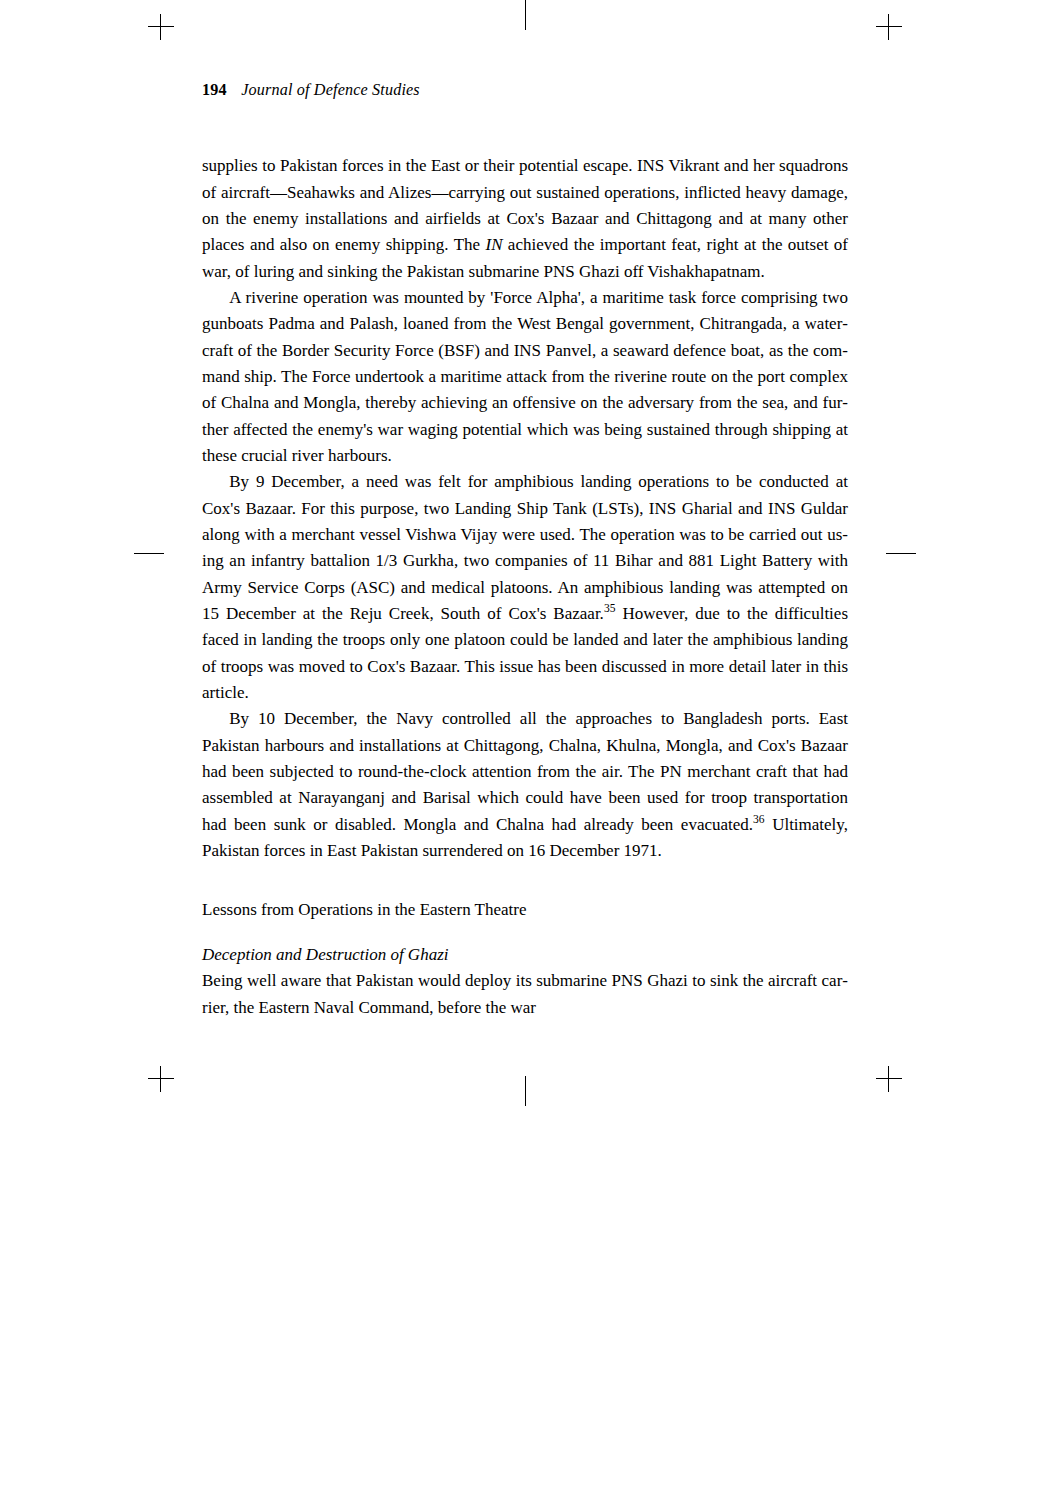194 Journal of Defence Studies
supplies to Pakistan forces in the East or their potential escape. INS Vikrant and her squadrons of aircraft—Seahawks and Alizes—carrying out sustained operations, inflicted heavy damage, on the enemy installations and airfields at Cox's Bazaar and Chittagong and at many other places and also on enemy shipping. The IN achieved the important feat, right at the outset of war, of luring and sinking the Pakistan submarine PNS Ghazi off Vishakhapatnam.
A riverine operation was mounted by 'Force Alpha', a maritime task force comprising two gunboats Padma and Palash, loaned from the West Bengal government, Chitrangada, a watercraft of the Border Security Force (BSF) and INS Panvel, a seaward defence boat, as the command ship. The Force undertook a maritime attack from the riverine route on the port complex of Chalna and Mongla, thereby achieving an offensive on the adversary from the sea, and further affected the enemy's war waging potential which was being sustained through shipping at these crucial river harbours.
By 9 December, a need was felt for amphibious landing operations to be conducted at Cox's Bazaar. For this purpose, two Landing Ship Tank (LSTs), INS Gharial and INS Guldar along with a merchant vessel Vishwa Vijay were used. The operation was to be carried out using an infantry battalion 1/3 Gurkha, two companies of 11 Bihar and 881 Light Battery with Army Service Corps (ASC) and medical platoons. An amphibious landing was attempted on 15 December at the Reju Creek, South of Cox's Bazaar.35 However, due to the difficulties faced in landing the troops only one platoon could be landed and later the amphibious landing of troops was moved to Cox's Bazaar. This issue has been discussed in more detail later in this article.
By 10 December, the Navy controlled all the approaches to Bangladesh ports. East Pakistan harbours and installations at Chittagong, Chalna, Khulna, Mongla, and Cox's Bazaar had been subjected to round-the-clock attention from the air. The PN merchant craft that had assembled at Narayanganj and Barisal which could have been used for troop transportation had been sunk or disabled. Mongla and Chalna had already been evacuated.36 Ultimately, Pakistan forces in East Pakistan surrendered on 16 December 1971.
Lessons from Operations in the Eastern Theatre
Deception and Destruction of Ghazi
Being well aware that Pakistan would deploy its submarine PNS Ghazi to sink the aircraft carrier, the Eastern Naval Command, before the war